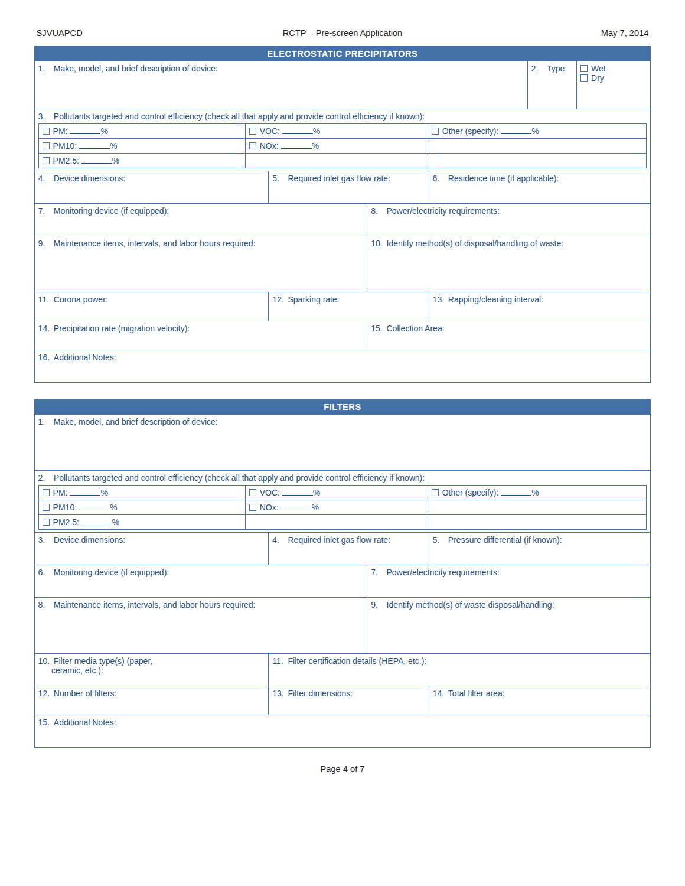SJVUAPCD
RCTP – Pre-screen Application
May 7, 2014
| ELECTROSTATIC PRECIPITATORS |
| --- |
| 1. Make, model, and brief description of device: | 2. Type: | Wet Dry |
| 3. Pollutants targeted and control efficiency (check all that apply and provide control efficiency if known): / PM: % / VOC: % / Other (specify): % / / PM10: % / NOx: % / / / PM2.5: % / / / |
| 4. Device dimensions: | 5. Required inlet gas flow rate: | 6. Residence time (if applicable): |
| 7. Monitoring device (if equipped): | 8. Power/electricity requirements: |
| 9. Maintenance items, intervals, and labor hours required: | 10. Identify method(s) of disposal/handling of waste: |
| 11. Corona power: | 12. Sparking rate: | 13. Rapping/cleaning interval: |
| 14. Precipitation rate (migration velocity): | 15. Collection Area: |
| 16. Additional Notes: |
| FILTERS |
| --- |
| 1. Make, model, and brief description of device: |
| 2. Pollutants targeted and control efficiency (check all that apply and provide control efficiency if known): / PM: % / VOC: % / Other (specify): % / / PM10: % / NOx: % / / / PM2.5: % / / / |
| 3. Device dimensions: | 4. Required inlet gas flow rate: | 5. Pressure differential (if known): |
| 6. Monitoring device (if equipped): | 7. Power/electricity requirements: |
| 8. Maintenance items, intervals, and labor hours required: | 9. Identify method(s) of waste disposal/handling: |
| 10. Filter media type(s) (paper, ceramic, etc.): | 11. Filter certification details (HEPA, etc.): |
| 12. Number of filters: | 13. Filter dimensions: | 14. Total filter area: |
| 15. Additional Notes: |
Page 4 of 7